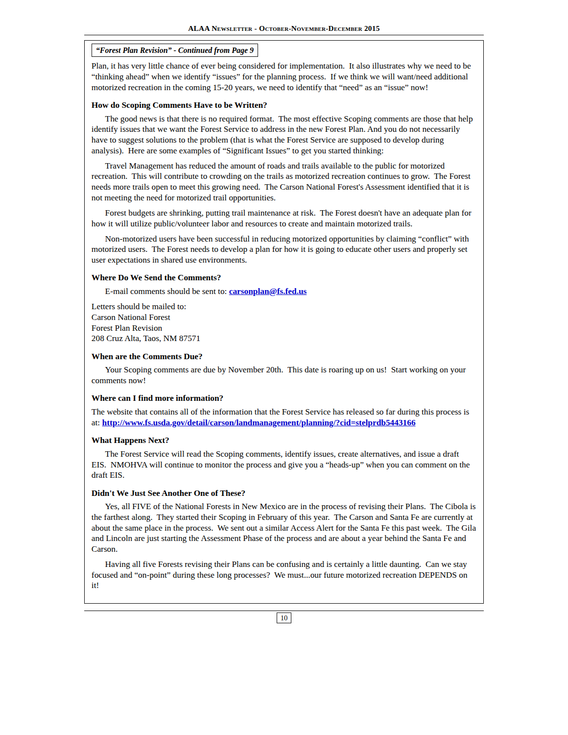ALAA Newsletter - October-November-December 2015
“Forest Plan Revision” - Continued from Page 9
Plan, it has very little chance of ever being considered for implementation. It also illustrates why we need to be “thinking ahead” when we identify “issues” for the planning process. If we think we will want/need additional motorized recreation in the coming 15-20 years, we need to identify that “need” as an “issue” now!
How do Scoping Comments Have to be Written?
The good news is that there is no required format. The most effective Scoping comments are those that help identify issues that we want the Forest Service to address in the new Forest Plan. And you do not necessarily have to suggest solutions to the problem (that is what the Forest Service are supposed to develop during analysis). Here are some examples of “Significant Issues” to get you started thinking:
Travel Management has reduced the amount of roads and trails available to the public for motorized recreation. This will contribute to crowding on the trails as motorized recreation continues to grow. The Forest needs more trails open to meet this growing need. The Carson National Forest's Assessment identified that it is not meeting the need for motorized trail opportunities.
Forest budgets are shrinking, putting trail maintenance at risk. The Forest doesn't have an adequate plan for how it will utilize public/volunteer labor and resources to create and maintain motorized trails.
Non-motorized users have been successful in reducing motorized opportunities by claiming “conflict” with motorized users. The Forest needs to develop a plan for how it is going to educate other users and properly set user expectations in shared use environments.
Where Do We Send the Comments?
E-mail comments should be sent to: carsonplan@fs.fed.us
Letters should be mailed to:
Carson National Forest
Forest Plan Revision
208 Cruz Alta, Taos, NM 87571
When are the Comments Due?
Your Scoping comments are due by November 20th. This date is roaring up on us! Start working on your comments now!
Where can I find more information?
The website that contains all of the information that the Forest Service has released so far during this process is at: http://www.fs.usda.gov/detail/carson/landmanagement/planning/?cid=stelprdb5443166
What Happens Next?
The Forest Service will read the Scoping comments, identify issues, create alternatives, and issue a draft EIS. NMOHVA will continue to monitor the process and give you a “heads-up” when you can comment on the draft EIS.
Didn't We Just See Another One of These?
Yes, all FIVE of the National Forests in New Mexico are in the process of revising their Plans. The Cibola is the farthest along. They started their Scoping in February of this year. The Carson and Santa Fe are currently at about the same place in the process. We sent out a similar Access Alert for the Santa Fe this past week. The Gila and Lincoln are just starting the Assessment Phase of the process and are about a year behind the Santa Fe and Carson.
Having all five Forests revising their Plans can be confusing and is certainly a little daunting. Can we stay focused and “on-point” during these long processes? We must...our future motorized recreation DEPENDS on it!
10